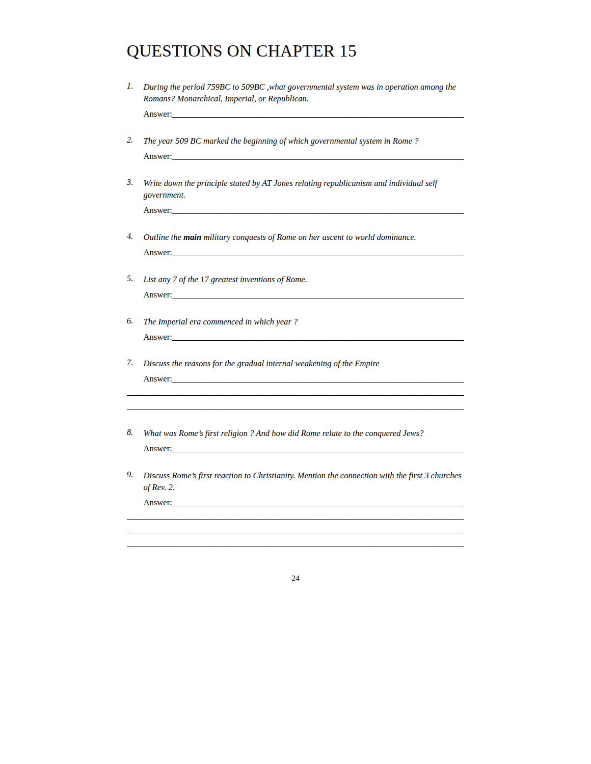QUESTIONS ON CHAPTER 15
During the period 759BC to 509BC ,what governmental system was in operation among the Romans? Monarchical, Imperial, or Republican.
Answer:_______________________________________________________________________________
The year 509 BC marked the beginning of which governmental system in Rome ?
Answer:_______________________________________________________________________________
Write down the principle stated by AT Jones relating republicanism and individual self government.
Answer:_______________________________________________________________________________
Outline the main military conquests of Rome on her ascent to world dominance.
Answer:_______________________________________________________________________________
List any 7 of the 17 greatest inventions of Rome.
Answer:_______________________________________________________________________________
The Imperial era commenced in which year ?
Answer:_______________________________________________________________________________
Discuss the reasons for the gradual internal weakening of the Empire
Answer:_______________________________________________________________________________
_______________________________________________________________________________________ _______________________________________________________________________________________
What was Rome’s first religion ? And how did Rome relate to the conquered Jews?
Answer:_______________________________________________________________________________
Discuss Rome’s first reaction to Christianity. Mention the connection with the first 3 churches of Rev. 2.
Answer:_______________________________________________________________________________
_______________________________________________________________________________________ _______________________________________________________________________________________ _______________________________________________________________________________________
24